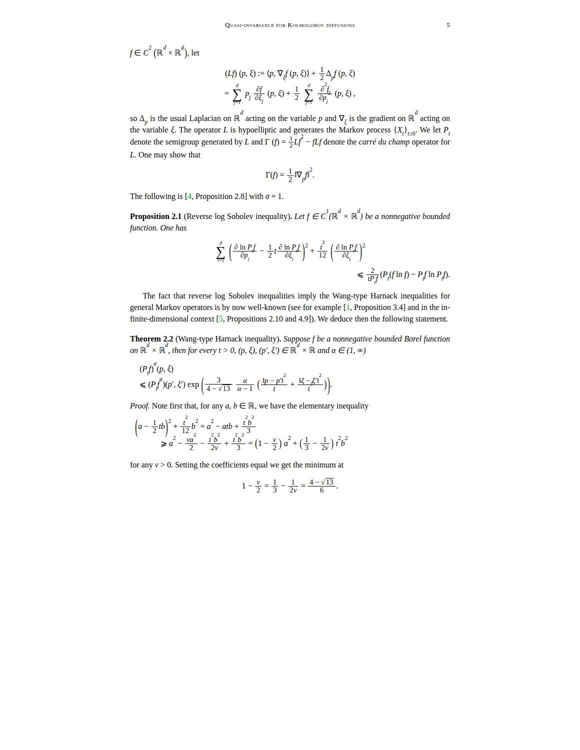Quasi-invariance for Kolmogorov diffusions 5
f ∈ C2 (ℝd × ℝd), let
(Lf) (p, ξ) := ⟨p, ∇ξf (p, ξ)⟩ + 12 Δpf (p, ξ) = d∑j=1 pj ∂f∂ξj (p, ξ) + 12 d∑j=1 ∂2f∂pj2 (p, ξ) ,
so Δp is the usual Laplacian on ℝd acting on the variable p and ∇ξ is the gradient on ℝd acting on the variable ξ. The operator L is hypoelliptic and generates the Markov process {Xt}t≥0. We let Pt denote the semigroup generated by L and Γ (f) = 12 Lf2 − fLf denote the carré du champ operator for L. One may show that
Γ(f) = 12‖∇pf‖2.
The following is [4, Proposition 2.8] with σ = 1.
Proposition 2.1 (Reverse log Sobolev inequality). Let f ∈ C1(ℝd × ℝd) be a nonnegative bounded function. One has
d∑i=1 (∂ ln Ptf∂pi − 12 t∂ ln Ptf∂ξi)2 + t212 (∂ ln Ptf∂ξi)2
⩽ 2 tPtf(Pt(f ln f) − Ptf ln Ptf).
The fact that reverse log Sobolev inequalities imply the Wang-type Harnack inequalities for general Markov operators is by now well-known (see for example [1, Proposition 3.4] and in the infinite-dimensional context [5, Propositions 2.10 and 4.9]). We deduce then the following statement.
Theorem 2.2 (Wang-type Harnack inequality). Suppose f be a nonnegative bounded Borel function on ℝd × ℝd, then for every t > 0, (p, ξ), (p′, ξ′) ∈ ℝd × ℝ and α ∈ (1, ∞)
(Ptf)α(p, ξ) ⩽ (Ptfα)(p′, ξ′) exp (34 − √13 αα − 1 (‖p − p′‖2 t + ‖ξ − ξ′‖2 t3)).
Proof. Note first that, for any a, b ∈ ℝ, we have the elementary inequality
(a − 12 tb)2 + t212 b2 = a2 − atb + t2b23 ⩾ a2 − νa22 − t2b22ν + t2b23 = (1 − ν 2) a2 + (13 − 12ν) t2b2
for any ν > 0. Setting the coefficients equal we get the minimum at
1 − ν 2 = 13 − 12ν = 4 − √136.